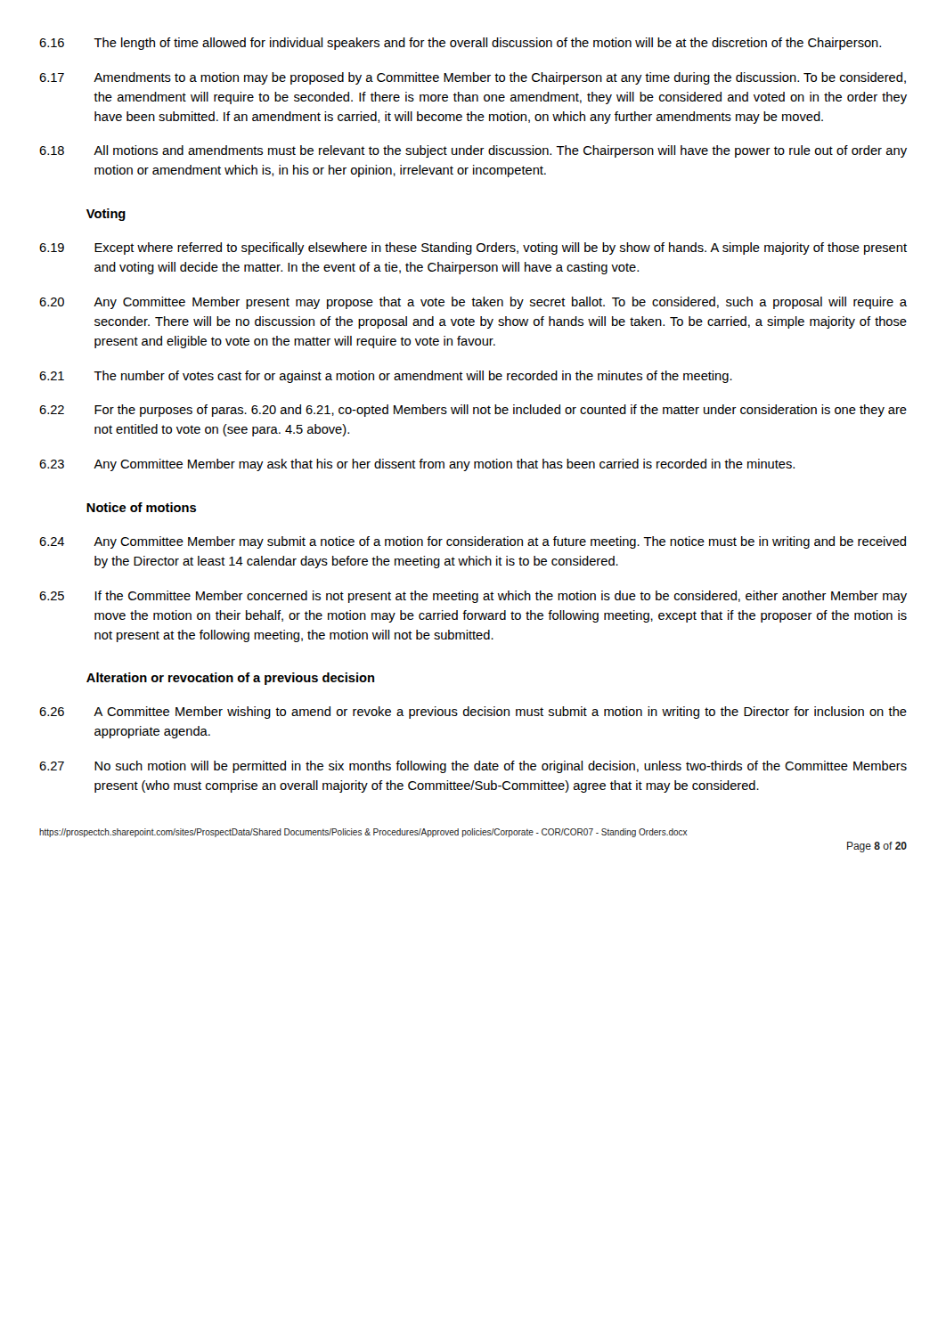6.16
The length of time allowed for individual speakers and for the overall discussion of the motion will be at the discretion of the Chairperson.
6.17
Amendments to a motion may be proposed by a Committee Member to the Chairperson at any time during the discussion. To be considered, the amendment will require to be seconded. If there is more than one amendment, they will be considered and voted on in the order they have been submitted. If an amendment is carried, it will become the motion, on which any further amendments may be moved.
6.18
All motions and amendments must be relevant to the subject under discussion. The Chairperson will have the power to rule out of order any motion or amendment which is, in his or her opinion, irrelevant or incompetent.
Voting
6.19
Except where referred to specifically elsewhere in these Standing Orders, voting will be by show of hands. A simple majority of those present and voting will decide the matter. In the event of a tie, the Chairperson will have a casting vote.
6.20
Any Committee Member present may propose that a vote be taken by secret ballot. To be considered, such a proposal will require a seconder. There will be no discussion of the proposal and a vote by show of hands will be taken. To be carried, a simple majority of those present and eligible to vote on the matter will require to vote in favour.
6.21
The number of votes cast for or against a motion or amendment will be recorded in the minutes of the meeting.
6.22
For the purposes of paras. 6.20 and 6.21, co-opted Members will not be included or counted if the matter under consideration is one they are not entitled to vote on (see para. 4.5 above).
6.23
Any Committee Member may ask that his or her dissent from any motion that has been carried is recorded in the minutes.
Notice of motions
6.24
Any Committee Member may submit a notice of a motion for consideration at a future meeting. The notice must be in writing and be received by the Director at least 14 calendar days before the meeting at which it is to be considered.
6.25
If the Committee Member concerned is not present at the meeting at which the motion is due to be considered, either another Member may move the motion on their behalf, or the motion may be carried forward to the following meeting, except that if the proposer of the motion is not present at the following meeting, the motion will not be submitted.
Alteration or revocation of a previous decision
6.26
A Committee Member wishing to amend or revoke a previous decision must submit a motion in writing to the Director for inclusion on the appropriate agenda.
6.27
No such motion will be permitted in the six months following the date of the original decision, unless two-thirds of the Committee Members present (who must comprise an overall majority of the Committee/Sub-Committee) agree that it may be considered.
https://prospectch.sharepoint.com/sites/ProspectData/Shared Documents/Policies & Procedures/Approved policies/Corporate - COR/COR07 - Standing Orders.docx
Page 8 of 20